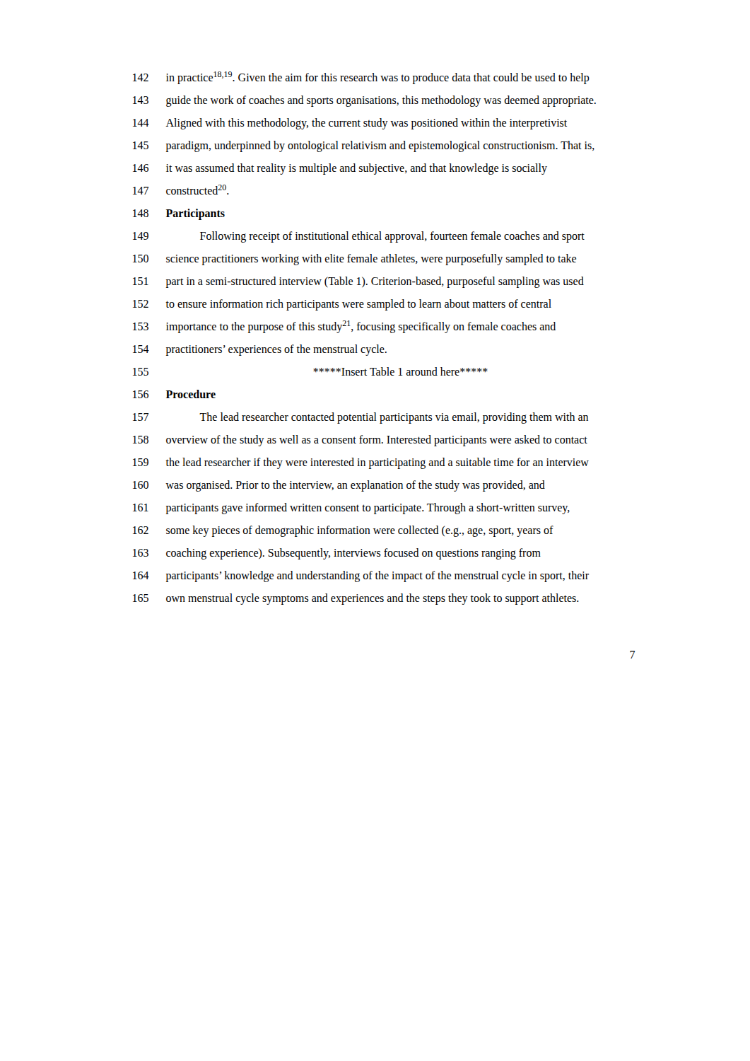in practice18,19. Given the aim for this research was to produce data that could be used to help
guide the work of coaches and sports organisations, this methodology was deemed appropriate.
Aligned with this methodology, the current study was positioned within the interpretivist
paradigm, underpinned by ontological relativism and epistemological constructionism. That is,
it was assumed that reality is multiple and subjective, and that knowledge is socially
constructed20.
Participants
Following receipt of institutional ethical approval, fourteen female coaches and sport
science practitioners working with elite female athletes, were purposefully sampled to take
part in a semi-structured interview (Table 1). Criterion-based, purposeful sampling was used
to ensure information rich participants were sampled to learn about matters of central
importance to the purpose of this study21, focusing specifically on female coaches and
practitioners’ experiences of the menstrual cycle.
*****Insert Table 1 around here*****
Procedure
The lead researcher contacted potential participants via email, providing them with an
overview of the study as well as a consent form. Interested participants were asked to contact
the lead researcher if they were interested in participating and a suitable time for an interview
was organised. Prior to the interview, an explanation of the study was provided, and
participants gave informed written consent to participate. Through a short-written survey,
some key pieces of demographic information were collected (e.g., age, sport, years of
coaching experience). Subsequently, interviews focused on questions ranging from
participants’ knowledge and understanding of the impact of the menstrual cycle in sport, their
own menstrual cycle symptoms and experiences and the steps they took to support athletes.
7